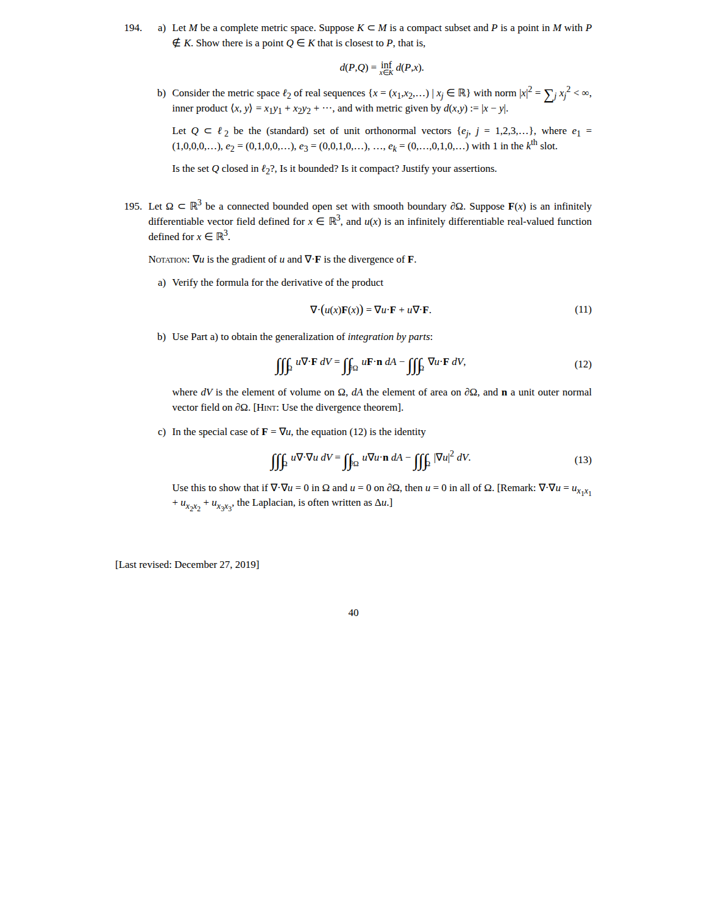194.
a)
Let M be a complete metric space. Suppose K ⊂ M is a compact subset and P is a point in M with P ∉ K. Show there is a point Q ∈ K that is closest to P, that is,
d(P,Q) = inf x∈K d(P,x).
b)
Consider the metric space ℓ2 of real sequences {x = (x1,x2,…) | xj ∈ ℝ} with norm |x|2 = ∑j xj2 < ∞, inner product ⟨x, y⟩ = x1y1 + x2y2 + ···, and with metric given by d(x,y) := |x − y|.
Let Q ⊂ ℓ2 be the (standard) set of unit orthonormal vectors {ej, j = 1,2,3,…}, where e1 = (1,0,0,0,…), e2 = (0,1,0,0,…), e3 = (0,0,1,0,…), …, ek = (0,…,0,1,0,…) with 1 in the kth slot.
Is the set Q closed in ℓ2?, Is it bounded? Is it compact? Justify your assertions.
195.
Let Ω ⊂ ℝ3 be a connected bounded open set with smooth boundary ∂Ω. Suppose F(x) is an infinitely differentiable vector field defined for x ∈ ℝ3, and u(x) is an infinitely differentiable real-valued function defined for x ∈ ℝ3.
Notation: ∇u is the gradient of u and ∇·F is the divergence of F.
a)
Verify the formula for the derivative of the product
∇·(u(x)F(x)) = ∇u·F + u∇·F.
(11)
b)
Use Part a) to obtain the generalization of integration by parts:
∫∫∫Ω u∇·F dV = ∫∫∂Ω uF·n dA − ∫∫∫Ω ∇u·F dV,
(12)
where dV is the element of volume on Ω, dA the element of area on ∂Ω, and n a unit outer normal vector field on ∂Ω. [Hint: Use the divergence theorem].
c)
In the special case of F = ∇u, the equation (12) is the identity
∫∫∫Ω u∇·∇u dV = ∫∫∂Ω u∇u·n dA − ∫∫∫Ω |∇u|2 dV.
(13)
Use this to show that if ∇·∇u = 0 in Ω and u = 0 on ∂Ω, then u = 0 in all of Ω. [Remark: ∇·∇u = ux1x1 + ux2x2 + ux3x3, the Laplacian, is often written as Δu.]
[Last revised: December 27, 2019]
40